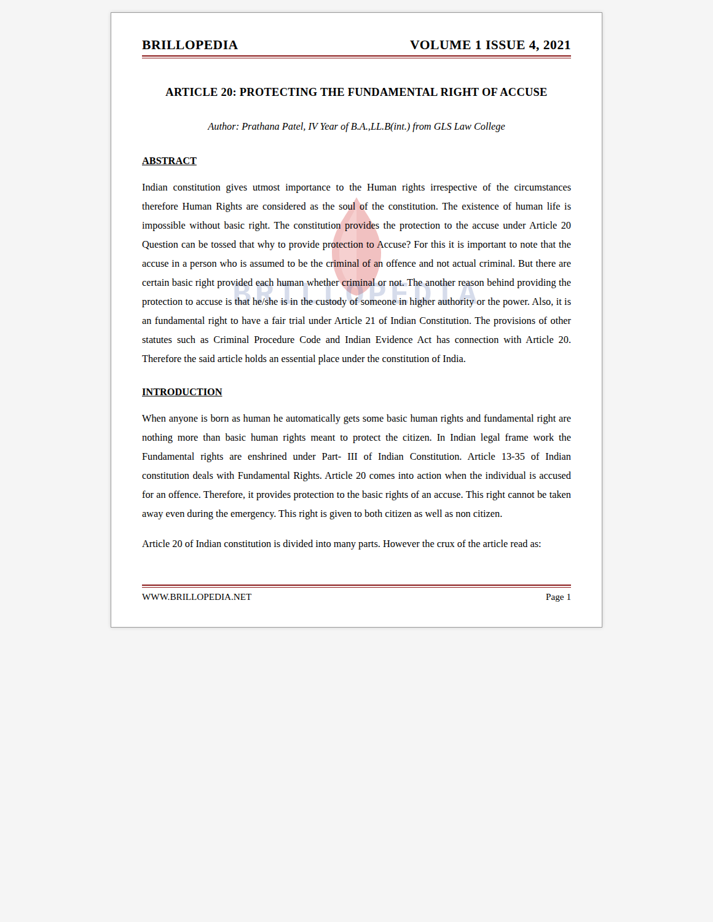BRILLOPEDIA VOLUME 1 ISSUE 4, 2021
BRILLOPEDIA
ARTICLE 20: PROTECTING THE FUNDAMENTAL RIGHT OF ACCUSE
Author: Prathana Patel, IV Year of B.A.,LL.B(int.) from GLS Law College
ABSTRACT
Indian constitution gives utmost importance to the Human rights irrespective of the circumstances therefore Human Rights are considered as the soul of the constitution. The existence of human life is impossible without basic right. The constitution provides the protection to the accuse under Article 20 Question can be tossed that why to provide protection to Accuse? For this it is important to note that the accuse in a person who is assumed to be the criminal of an offence and not actual criminal. But there are certain basic right provided each human whether criminal or not. The another reason behind providing the protection to accuse is that he/she is in the custody of someone in higher authority or the power. Also, it is an fundamental right to have a fair trial under Article 21 of Indian Constitution. The provisions of other statutes such as Criminal Procedure Code and Indian Evidence Act has connection with Article 20. Therefore the said article holds an essential place under the constitution of India.
INTRODUCTION
When anyone is born as human he automatically gets some basic human rights and fundamental right are nothing more than basic human rights meant to protect the citizen. In Indian legal frame work the Fundamental rights are enshrined under Part- III of Indian Constitution. Article 13-35 of Indian constitution deals with Fundamental Rights. Article 20 comes into action when the individual is accused for an offence. Therefore, it provides protection to the basic rights of an accuse. This right cannot be taken away even during the emergency. This right is given to both citizen as well as non citizen.
Article 20 of Indian constitution is divided into many parts. However the crux of the article read as:
WWW.BRILLOPEDIA.NET Page 1